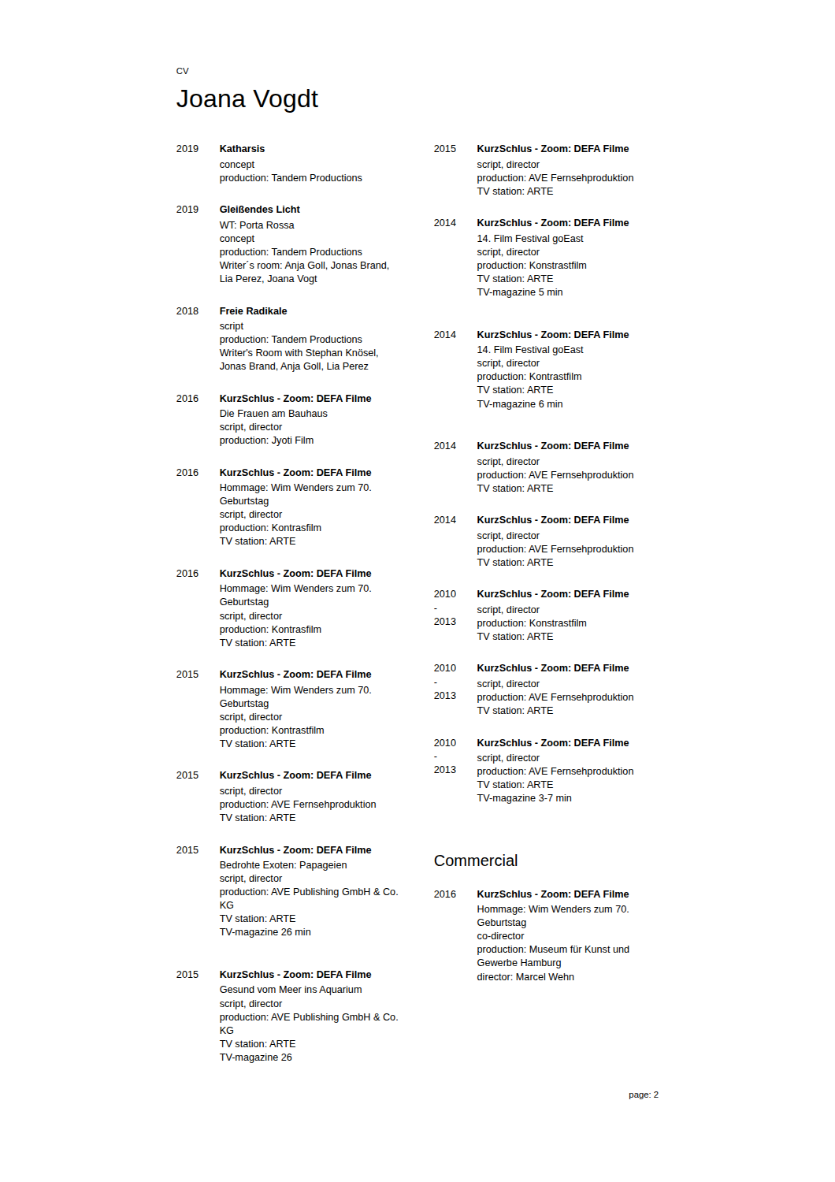CV
Joana Vogdt
2019
Katharsis
concept
production: Tandem Productions
2019
Gleißendes Licht
WT: Porta Rossa
concept
production: Tandem Productions
Writer´s room: Anja Goll, Jonas Brand, Lia Perez, Joana Vogt
2018
Freie Radikale
script
production: Tandem Productions
Writer's Room with Stephan Knösel, Jonas Brand, Anja Goll, Lia Perez
2016
KurzSchlus - Zoom: DEFA Filme
Die Frauen am Bauhaus
script, director
production: Jyoti Film
2016
KurzSchlus - Zoom: DEFA Filme
Hommage: Wim Wenders zum 70. Geburtstag
script, director
production: Kontrasfilm
TV station: ARTE
2016
KurzSchlus - Zoom: DEFA Filme
Hommage: Wim Wenders zum 70. Geburtstag
script, director
production: Kontrasfilm
TV station: ARTE
2015
KurzSchlus - Zoom: DEFA Filme
Hommage: Wim Wenders zum 70. Geburtstag
script, director
production: Kontrastfilm
TV station: ARTE
2015
KurzSchlus - Zoom: DEFA Filme
script, director
production: AVE Fernsehproduktion
TV station: ARTE
2015
KurzSchlus - Zoom: DEFA Filme
Bedrohte Exoten: Papageien
script, director
production: AVE Publishing GmbH & Co. KG
TV station: ARTE
TV-magazine 26 min
2015
KurzSchlus - Zoom: DEFA Filme
Gesund vom Meer ins Aquarium
script, director
production: AVE Publishing GmbH & Co. KG
TV station: ARTE
TV-magazine 26
2015
KurzSchlus - Zoom: DEFA Filme
script, director
production: AVE Fernsehproduktion
TV station: ARTE
2014
KurzSchlus - Zoom: DEFA Filme
14. Film Festival goEast
script, director
production: Konstrastfilm
TV station: ARTE
TV-magazine 5 min
2014
KurzSchlus - Zoom: DEFA Filme
14. Film Festival goEast
script, director
production: Kontrastfilm
TV station: ARTE
TV-magazine 6 min
2014
KurzSchlus - Zoom: DEFA Filme
script, director
production: AVE Fernsehproduktion
TV station: ARTE
2014
KurzSchlus - Zoom: DEFA Filme
script, director
production: AVE Fernsehproduktion
TV station: ARTE
2010-2013
KurzSchlus - Zoom: DEFA Filme
script, director
production: Konstrastfilm
TV station: ARTE
2010-2013
KurzSchlus - Zoom: DEFA Filme
script, director
production: AVE Fernsehproduktion
TV station: ARTE
2010-2013
KurzSchlus - Zoom: DEFA Filme
script, director
production: AVE Fernsehproduktion
TV station: ARTE
TV-magazine 3-7 min
Commercial
2016
KurzSchlus - Zoom: DEFA Filme
Hommage: Wim Wenders zum 70. Geburtstag
co-director
production: Museum für Kunst und Gewerbe Hamburg
director: Marcel Wehn
page: 2